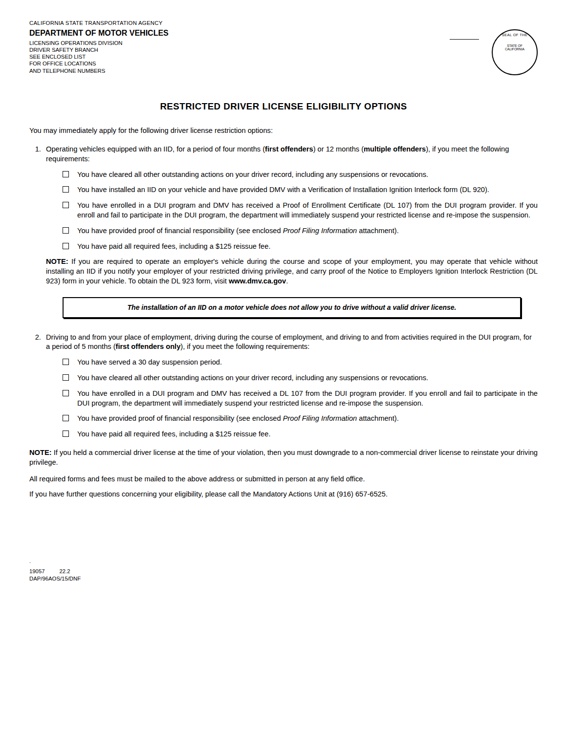California State Transportation Agency
Department of Motor Vehicles
Licensing Operations Division
Driver Safety Branch
See Enclosed List
For Office Locations
And Telephone Numbers
★ SEAL OF THE ★
STATE OF
CALIFORNIA
RESTRICTED DRIVER LICENSE ELIGIBILITY OPTIONS
You may immediately apply for the following driver license restriction options:
Operating vehicles equipped with an IID, for a period of four months (first offenders) or 12 months (multiple offenders), if you meet the following requirements:
You have cleared all other outstanding actions on your driver record, including any suspensions or revocations.
You have installed an IID on your vehicle and have provided DMV with a Verification of Installation Ignition Interlock form (DL 920).
You have enrolled in a DUI program and DMV has received a Proof of Enrollment Certificate (DL 107) from the DUI program provider. If you enroll and fail to participate in the DUI program, the department will immediately suspend your restricted license and re-impose the suspension.
You have provided proof of financial responsibility (see enclosed Proof Filing Information attachment).
You have paid all required fees, including a $125 reissue fee.
NOTE: If you are required to operate an employer's vehicle during the course and scope of your employment, you may operate that vehicle without installing an IID if you notify your employer of your restricted driving privilege, and carry proof of the Notice to Employers Ignition Interlock Restriction (DL 923) form in your vehicle. To obtain the DL 923 form, visit www.dmv.ca.gov.
The installation of an IID on a motor vehicle does not allow you to drive without a valid driver license.
Driving to and from your place of employment, driving during the course of employment, and driving to and from activities required in the DUI program, for a period of 5 months (first offenders only), if you meet the following requirements:
You have served a 30 day suspension period.
You have cleared all other outstanding actions on your driver record, including any suspensions or revocations.
You have enrolled in a DUI program and DMV has received a DL 107 from the DUI program provider. If you enroll and fail to participate in the DUI program, the department will immediately suspend your restricted license and re-impose the suspension.
You have provided proof of financial responsibility (see enclosed Proof Filing Information attachment).
You have paid all required fees, including a $125 reissue fee.
NOTE: If you held a commercial driver license at the time of your violation, then you must downgrade to a non-commercial driver license to reinstate your driving privilege.
All required forms and fees must be mailed to the above address or submitted in person at any field office.
If you have further questions concerning your eligibility, please call the Mandatory Actions Unit at (916) 657-6525.
.
1905722.2
DAP/96AOS/15/DNF